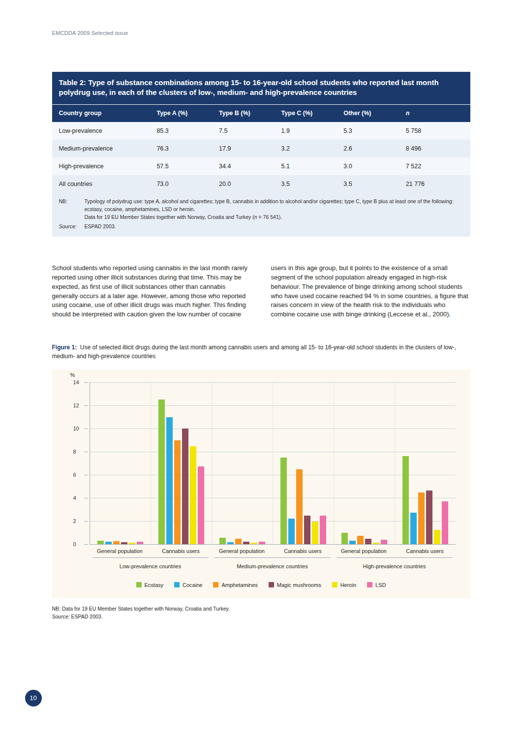EMCDDA 2009 Selected issue
Table 2: Type of substance combinations among 15- to 16-year-old school students who reported last month polydrug use, in each of the clusters of low-, medium- and high-prevalence countries
| Country group | Type A (%) | Type B (%) | Type C (%) | Other (%) | n |
| --- | --- | --- | --- | --- | --- |
| Low-prevalence | 85.3 | 7.5 | 1.9 | 5.3 | 5 758 |
| Medium-prevalence | 76.3 | 17.9 | 3.2 | 2.6 | 8 496 |
| High-prevalence | 57.5 | 34.4 | 5.1 | 3.0 | 7 522 |
| All countries | 73.0 | 20.0 | 3.5 | 3.5 | 21 776 |
NB: Typology of polydrug use: type A, alcohol and cigarettes; type B, cannabis in addition to alcohol and/or cigarettes; type C, type B plus at least one of the following: ecstasy, cocaine, amphetamines, LSD or heroin.
Data for 19 EU Member States together with Norway, Croatia and Turkey (n = 76 541).
Source: ESPAD 2003.
School students who reported using cannabis in the last month rarely reported using other illicit substances during that time. This may be expected, as first use of illicit substances other than cannabis generally occurs at a later age. However, among those who reported using cocaine, use of other illicit drugs was much higher. This finding should be interpreted with caution given the low number of cocaine
users in this age group, but it points to the existence of a small segment of the school population already engaged in high-risk behaviour. The prevalence of binge drinking among school students who have used cocaine reached 94 % in some countries, a figure that raises concern in view of the health risk to the individuals who combine cocaine use with binge drinking (Leccese et al., 2000).
Figure 1: Use of selected illicit drugs during the last month among cannabis users and among all 15- to 16-year-old school students in the clusters of low-, medium- and high-prevalence countries
%
14
12
10
8
6
4
2
0
General population
Cannabis users
General population
Cannabis users
General population
Cannabis users
Low-prevalence countries
Medium-prevalence countries
High-prevalence countries
Ecstasy Cocaine Amphetamines Magic mushrooms Heroin LSD
NB: Data for 19 EU Member States together with Norway, Croatia and Turkey.
Source: ESPAD 2003.
10